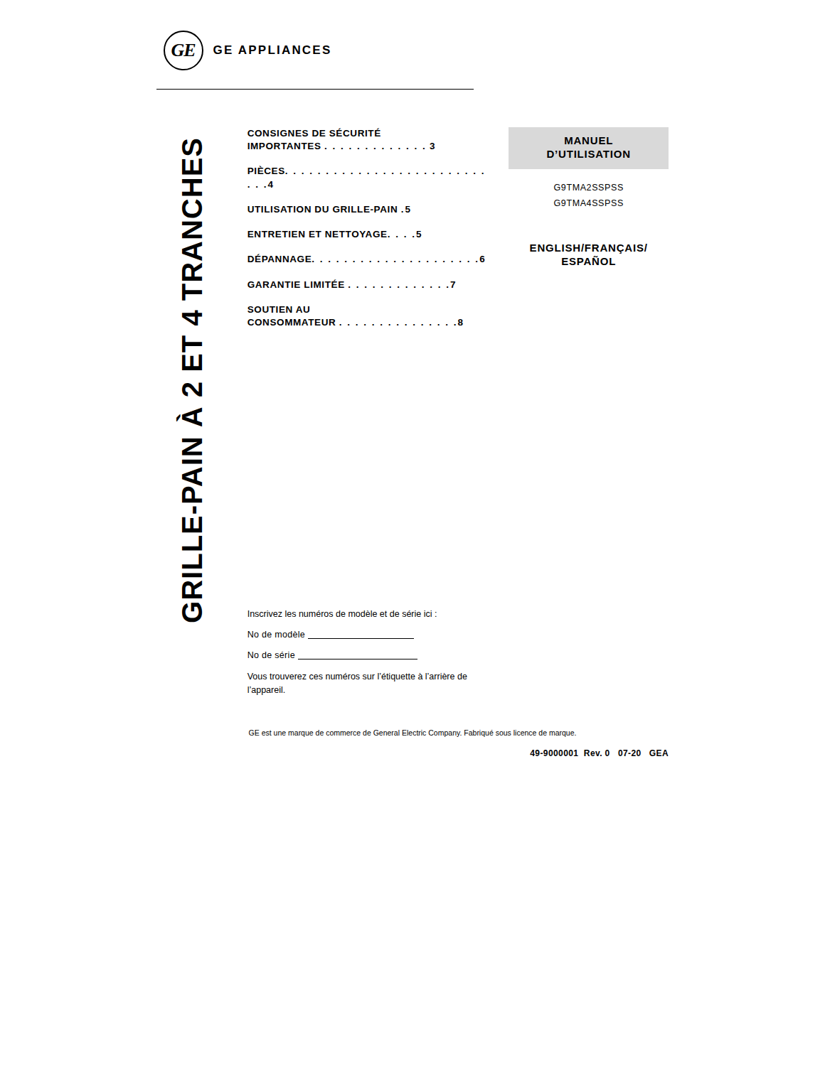GE
GE APPLIANCES
GRILLE-PAIN À 2 ET 4 TRANCHES
Consignes de sécurité
importantes . . . . . . . . . . . . . 3
Pièces. . . . . . . . . . . . . . . . . . . . . . . . . . . . 4
Utilisation du grille-pain . 5
Entretien et nettoyage. . . . 5
Dépannage. . . . . . . . . . . . . . . . . . . . . 6
Garantie limitée . . . . . . . . . . . . . 7
Soutien au
consommateur . . . . . . . . . . . . . . . 8
MANUEL
D’UTILISATION
G9TMA2SSPSS
G9TMA4SSPSS
ENGLISH/FRANÇAIS/
ESPAÑOL
Inscrivez les numéros de modèle et de série ici :
No de modèle
No de série
Vous trouverez ces numéros sur l’étiquette à l’arrière de l’appareil.
GE est une marque de commerce de General Electric Company. Fabriqué sous licence de marque.
49-9000001 Rev. 0 07-20 GEA